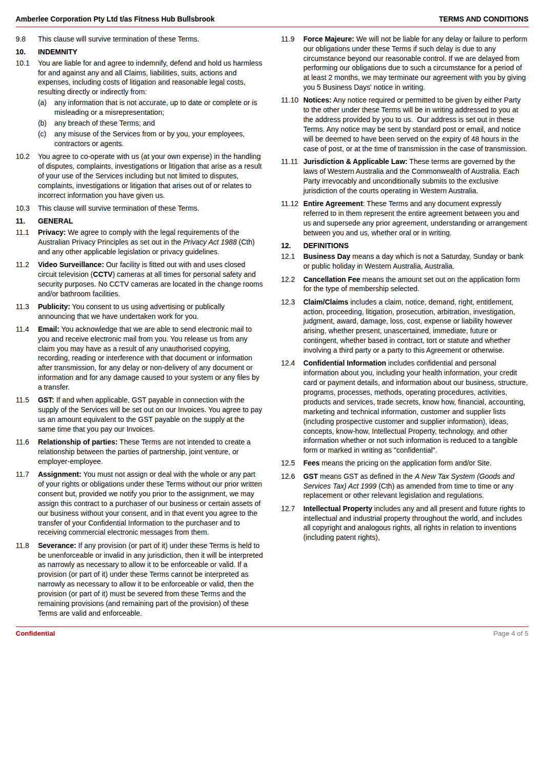Amberlee Corporation Pty Ltd t/as Fitness Hub Bullsbrook
TERMS AND CONDITIONS
9.8 This clause will survive termination of these Terms.
10.
INDEMNITY
10.1 You are liable for and agree to indemnify, defend and hold us harmless for and against any and all Claims, liabilities, suits, actions and expenses, including costs of litigation and reasonable legal costs, resulting directly or indirectly from: (a) any information that is not accurate, up to date or complete or is misleading or a misrepresentation; (b) any breach of these Terms; and (c) any misuse of the Services from or by you, your employees, contractors or agents.
10.2 You agree to co-operate with us (at your own expense) in the handling of disputes, complaints, investigations or litigation that arise as a result of your use of the Services including but not limited to disputes, complaints, investigations or litigation that arises out of or relates to incorrect information you have given us.
10.3 This clause will survive termination of these Terms.
11.
GENERAL
11.1 Privacy: We agree to comply with the legal requirements of the Australian Privacy Principles as set out in the Privacy Act 1988 (Cth) and any other applicable legislation or privacy guidelines.
11.2 Video Surveillance: Our facility is fitted out with and uses closed circuit television (CCTV) cameras at all times for personal safety and security purposes. No CCTV cameras are located in the change rooms and/or bathroom facilities.
11.3 Publicity: You consent to us using advertising or publically announcing that we have undertaken work for you.
11.4 Email: You acknowledge that we are able to send electronic mail to you and receive electronic mail from you. You release us from any claim you may have as a result of any unauthorised copying, recording, reading or interference with that document or information after transmission, for any delay or non-delivery of any document or information and for any damage caused to your system or any files by a transfer.
11.5 GST: If and when applicable, GST payable in connection with the supply of the Services will be set out on our Invoices. You agree to pay us an amount equivalent to the GST payable on the supply at the same time that you pay our Invoices.
11.6 Relationship of parties: These Terms are not intended to create a relationship between the parties of partnership, joint venture, or employer-employee.
11.7 Assignment: You must not assign or deal with the whole or any part of your rights or obligations under these Terms without our prior written consent but, provided we notify you prior to the assignment, we may assign this contract to a purchaser of our business or certain assets of our business without your consent, and in that event you agree to the transfer of your Confidential Information to the purchaser and to receiving commercial electronic messages from them.
11.8 Severance: If any provision (or part of it) under these Terms is held to be unenforceable or invalid in any jurisdiction, then it will be interpreted as narrowly as necessary to allow it to be enforceable or valid. If a provision (or part of it) under these Terms cannot be interpreted as narrowly as necessary to allow it to be enforceable or valid, then the provision (or part of it) must be severed from these Terms and the remaining provisions (and remaining part of the provision) of these Terms are valid and enforceable.
11.9 Force Majeure: We will not be liable for any delay or failure to perform our obligations under these Terms if such delay is due to any circumstance beyond our reasonable control. If we are delayed from performing our obligations due to such a circumstance for a period of at least 2 months, we may terminate our agreement with you by giving you 5 Business Days' notice in writing.
11.10 Notices: Any notice required or permitted to be given by either Party to the other under these Terms will be in writing addressed to you at the address provided by you to us. Our address is set out in these Terms. Any notice may be sent by standard post or email, and notice will be deemed to have been served on the expiry of 48 hours in the case of post, or at the time of transmission in the case of transmission.
11.11 Jurisdiction & Applicable Law: These terms are governed by the laws of Western Australia and the Commonwealth of Australia. Each Party irrevocably and unconditionally submits to the exclusive jurisdiction of the courts operating in Western Australia.
11.12 Entire Agreement: These Terms and any document expressly referred to in them represent the entire agreement between you and us and supersede any prior agreement, understanding or arrangement between you and us, whether oral or in writing.
12.
DEFINITIONS
12.1 Business Day means a day which is not a Saturday, Sunday or bank or public holiday in Western Australia, Australia.
12.2 Cancellation Fee means the amount set out on the application form for the type of membership selected.
12.3 Claim/Claims includes a claim, notice, demand, right, entitlement, action, proceeding, litigation, prosecution, arbitration, investigation, judgment, award, damage, loss, cost, expense or liability however arising, whether present, unascertained, immediate, future or contingent, whether based in contract, tort or statute and whether involving a third party or a party to this Agreement or otherwise.
12.4 Confidential Information includes confidential and personal information about you, including your health information, your credit card or payment details, and information about our business, structure, programs, processes, methods, operating procedures, activities, products and services, trade secrets, know how, financial, accounting, marketing and technical information, customer and supplier lists (including prospective customer and supplier information), ideas, concepts, know-how, Intellectual Property, technology, and other information whether or not such information is reduced to a tangible form or marked in writing as "confidential".
12.5 Fees means the pricing on the application form and/or Site.
12.6 GST means GST as defined in the A New Tax System (Goods and Services Tax) Act 1999 (Cth) as amended from time to time or any replacement or other relevant legislation and regulations.
12.7 Intellectual Property includes any and all present and future rights to intellectual and industrial property throughout the world, and includes all copyright and analogous rights, all rights in relation to inventions (including patent rights),
Confidential
Page 4 of 5